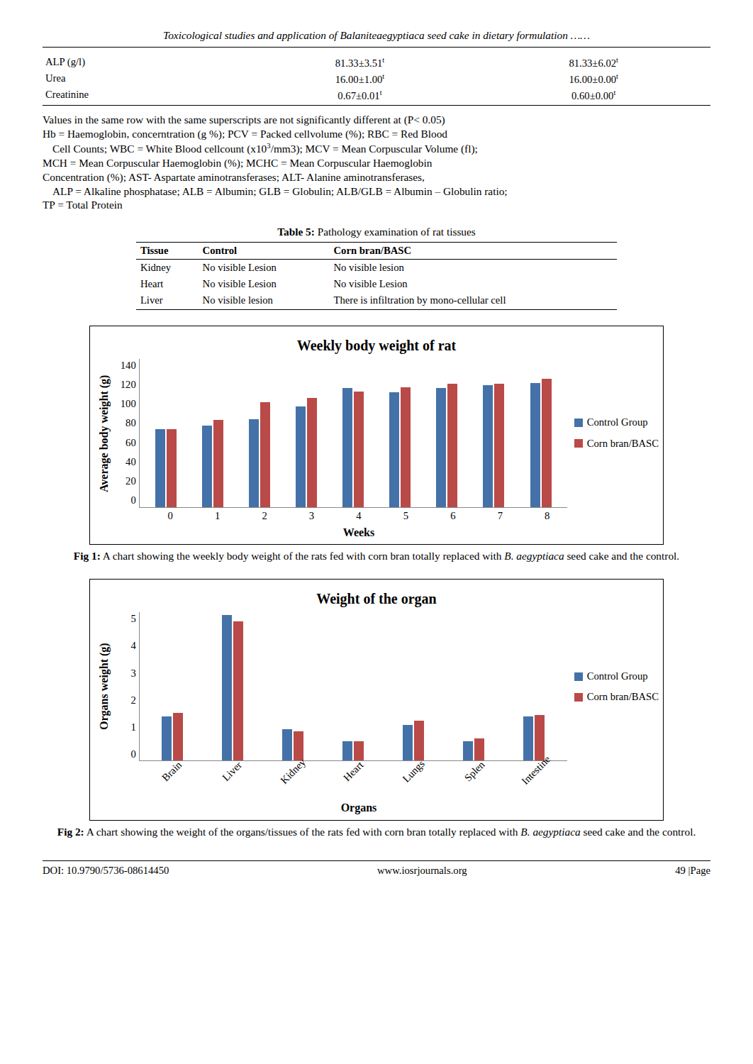Toxicological studies and application of Balaniteaegyptiaca seed cake in dietary formulation ……
| ALP (g/l) | 81.33±3.51 t | 81.33±6.02 t |
| Urea | 16.00±1.00 t | 16.00±0.00 t |
| Creatinine | 0.67±0.01 t | 0.60±0.00 t |
Values in the same row with the same superscripts are not significantly different at (P< 0.05)
Hb = Haemoglobin, concerntration (g %); PCV = Packed cellvolume (%); RBC = Red Blood
Cell Counts; WBC = White Blood cellcount (x103/mm3); MCV = Mean Corpuscular Volume (fl);
MCH = Mean Corpuscular Haemoglobin (%); MCHC = Mean Corpuscular Haemoglobin
Concentration (%); AST- Aspartate aminotransferases; ALT- Alanine aminotransferases,
ALP = Alkaline phosphatase; ALB = Albumin; GLB = Globulin; ALB/GLB = Albumin – Globulin ratio;
TP = Total Protein
Table 5: Pathology examination of rat tissues
| Tissue | Control | Corn bran/BASC |
| --- | --- | --- |
| Kidney | No visible Lesion | No visible lesion |
| Heart | No visible Lesion | No visible Lesion |
| Liver | No visible lesion | There is infiltration by mono-cellular cell |
Weekly body weight of rat
Average body weight (g)
140120100806040200
Control Group
Corn bran/BASC
012345678
Weeks
Fig 1: A chart showing the weekly body weight of the rats fed with corn bran totally replaced with B. aegyptiaca seed cake and the control.
Weight of the organ
Organs weight (g)
543210
Control Group
Corn bran/BASC
Brain Liver Kidney Heart Lungs Splen Intestine
Organs
Fig 2: A chart showing the weight of the organs/tissues of the rats fed with corn bran totally replaced with B. aegyptiaca seed cake and the control.
DOI: 10.9790/5736-08614450 www.iosrjournals.org 49 |Page